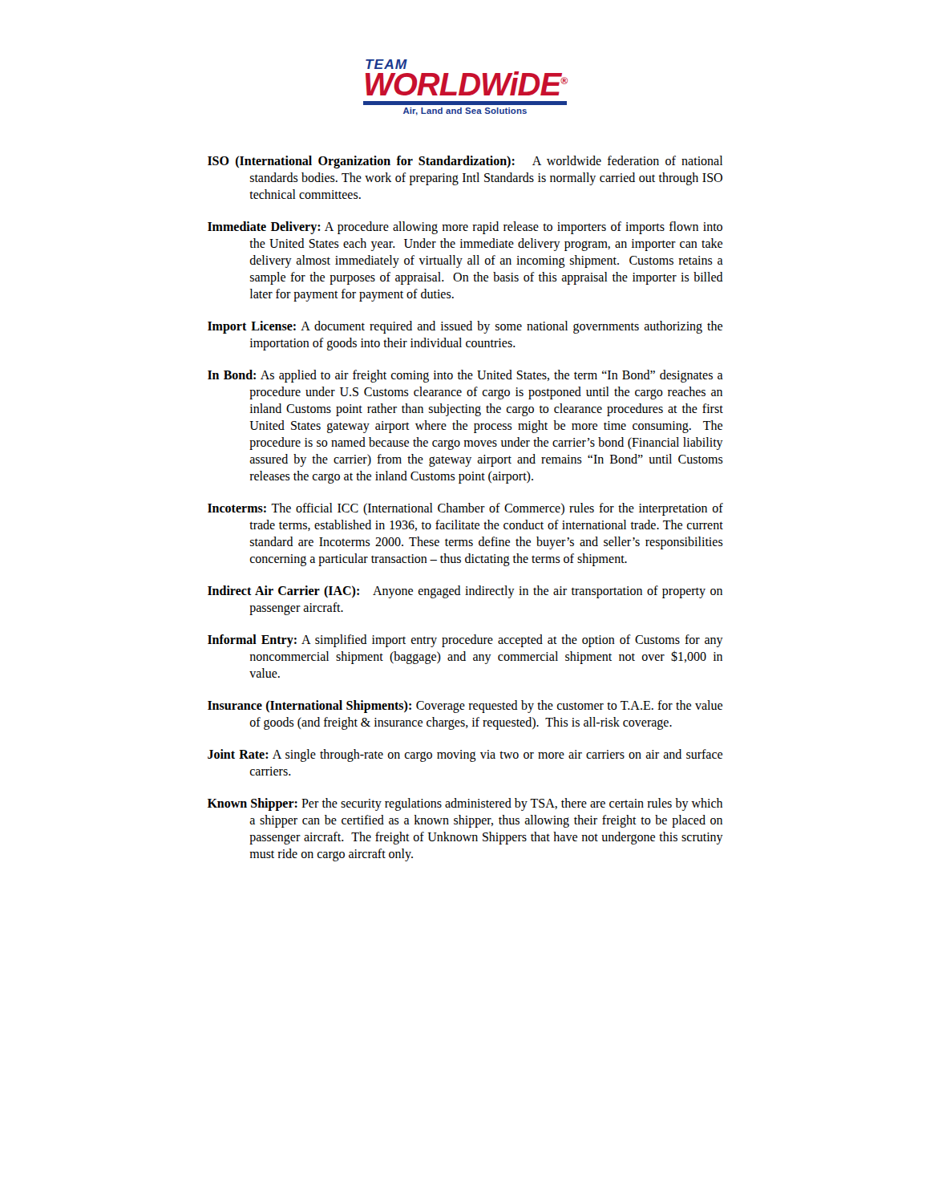TEAM WORLDWiDE®
Air, Land and Sea Solutions
ISO (International Organization for Standardization): A worldwide federation of national standards bodies. The work of preparing Intl Standards is normally carried out through ISO technical committees.
Immediate Delivery: A procedure allowing more rapid release to importers of imports flown into the United States each year. Under the immediate delivery program, an importer can take delivery almost immediately of virtually all of an incoming shipment. Customs retains a sample for the purposes of appraisal. On the basis of this appraisal the importer is billed later for payment for payment of duties.
Import License: A document required and issued by some national governments authorizing the importation of goods into their individual countries.
In Bond: As applied to air freight coming into the United States, the term “In Bond” designates a procedure under U.S Customs clearance of cargo is postponed until the cargo reaches an inland Customs point rather than subjecting the cargo to clearance procedures at the first United States gateway airport where the process might be more time consuming. The procedure is so named because the cargo moves under the carrier’s bond (Financial liability assured by the carrier) from the gateway airport and remains “In Bond” until Customs releases the cargo at the inland Customs point (airport).
Incoterms: The official ICC (International Chamber of Commerce) rules for the interpretation of trade terms, established in 1936, to facilitate the conduct of international trade. The current standard are Incoterms 2000. These terms define the buyer’s and seller’s responsibilities concerning a particular transaction – thus dictating the terms of shipment.
Indirect Air Carrier (IAC): Anyone engaged indirectly in the air transportation of property on passenger aircraft.
Informal Entry: A simplified import entry procedure accepted at the option of Customs for any noncommercial shipment (baggage) and any commercial shipment not over $1,000 in value.
Insurance (International Shipments): Coverage requested by the customer to T.A.E. for the value of goods (and freight & insurance charges, if requested). This is all-risk coverage.
Joint Rate: A single through-rate on cargo moving via two or more air carriers on air and surface carriers.
Known Shipper: Per the security regulations administered by TSA, there are certain rules by which a shipper can be certified as a known shipper, thus allowing their freight to be placed on passenger aircraft. The freight of Unknown Shippers that have not undergone this scrutiny must ride on cargo aircraft only.